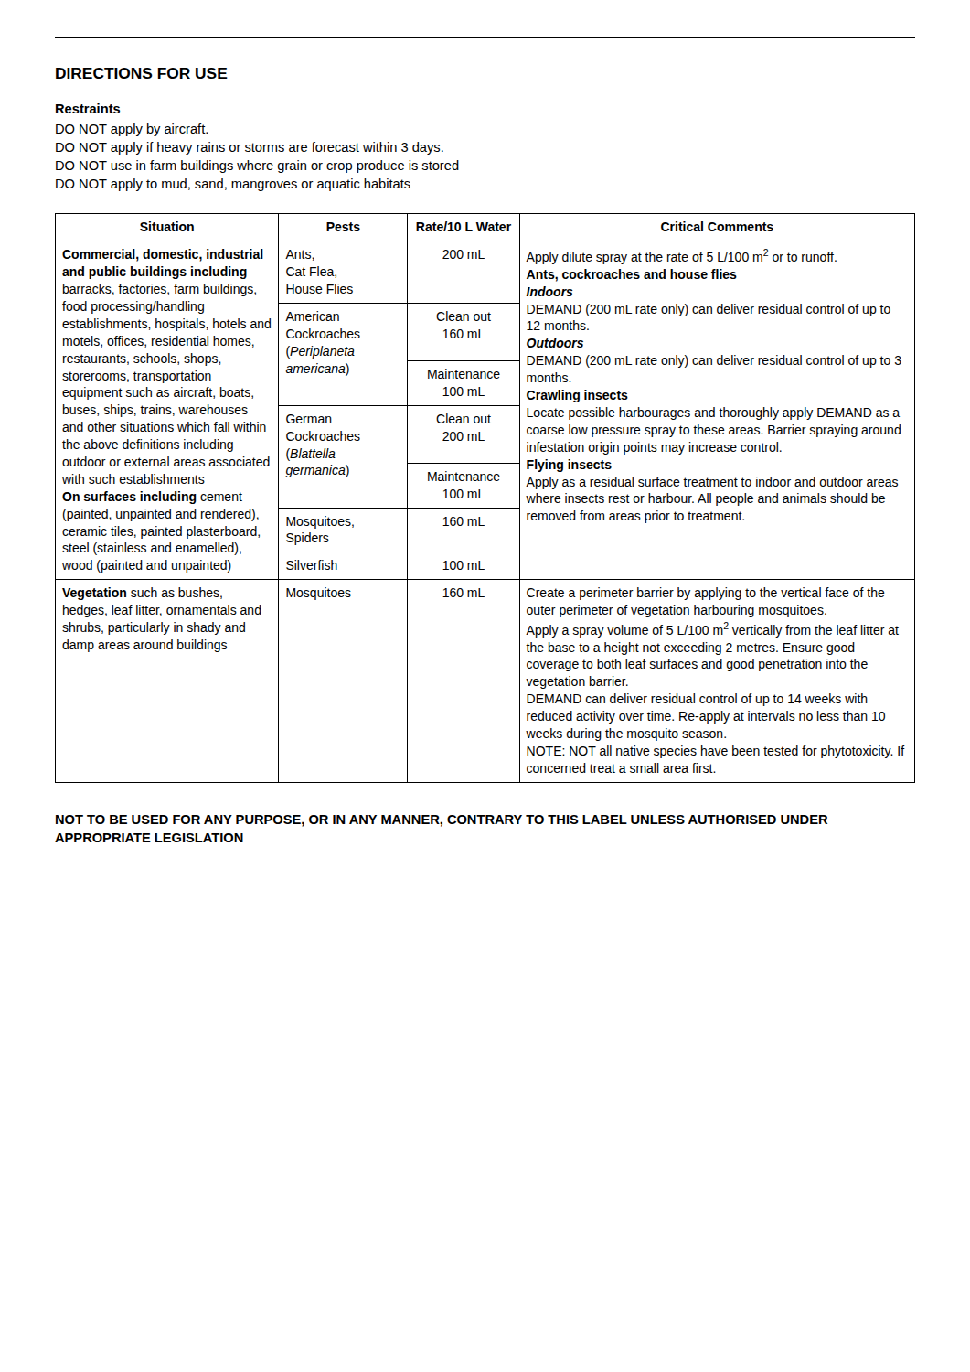DIRECTIONS FOR USE
Restraints
DO NOT apply by aircraft.
DO NOT apply if heavy rains or storms are forecast within 3 days.
DO NOT use in farm buildings where grain or crop produce is stored
DO NOT apply to mud, sand, mangroves or aquatic habitats
| Situation | Pests | Rate/10 L Water | Critical Comments |
| --- | --- | --- | --- |
| Commercial, domestic, industrial and public buildings including barracks, factories, farm buildings, food processing/handling establishments, hospitals, hotels and motels, offices, residential homes, restaurants, schools, shops, storerooms, transportation equipment such as aircraft, boats, buses, ships, trains, warehouses and other situations which fall within the above definitions including outdoor or external areas associated with such establishments On surfaces including cement (painted, unpainted and rendered), ceramic tiles, painted plasterboard, steel (stainless and enamelled), wood (painted and unpainted) | Ants, Cat Flea, House Flies | 200 mL | Apply dilute spray at the rate of 5 L/100 m 2 or to runoff. Ants, cockroaches and house flies Indoors DEMAND (200 mL rate only) can deliver residual control of up to 12 months. Outdoors DEMAND (200 mL rate only) can deliver residual control of up to 3 months. Crawling insects Locate possible harbourages and thoroughly apply DEMAND as a coarse low pressure spray to these areas. Barrier spraying around infestation origin points may increase control. Flying insects Apply as a residual surface treatment to indoor and outdoor areas where insects rest or harbour. All people and animals should be removed from areas prior to treatment. |
| American Cockroaches ( Periplaneta americana ) | Clean out 160 mL |
| Maintenance 100 mL |
| German Cockroaches ( Blattella germanica ) | Clean out 200 mL |
| Maintenance 100 mL |
| Mosquitoes, Spiders | 160 mL |
| Silverfish | 100 mL |
| Vegetation such as bushes, hedges, leaf litter, ornamentals and shrubs, particularly in shady and damp areas around buildings | Mosquitoes | 160 mL | Create a perimeter barrier by applying to the vertical face of the outer perimeter of vegetation harbouring mosquitoes. Apply a spray volume of 5 L/100 m 2 vertically from the leaf litter at the base to a height not exceeding 2 metres. Ensure good coverage to both leaf surfaces and good penetration into the vegetation barrier. DEMAND can deliver residual control of up to 14 weeks with reduced activity over time. Re-apply at intervals no less than 10 weeks during the mosquito season. NOTE: NOT all native species have been tested for phytotoxicity. If concerned treat a small area first. |
NOT TO BE USED FOR ANY PURPOSE, OR IN ANY MANNER, CONTRARY TO THIS LABEL UNLESS AUTHORISED UNDER APPROPRIATE LEGISLATION